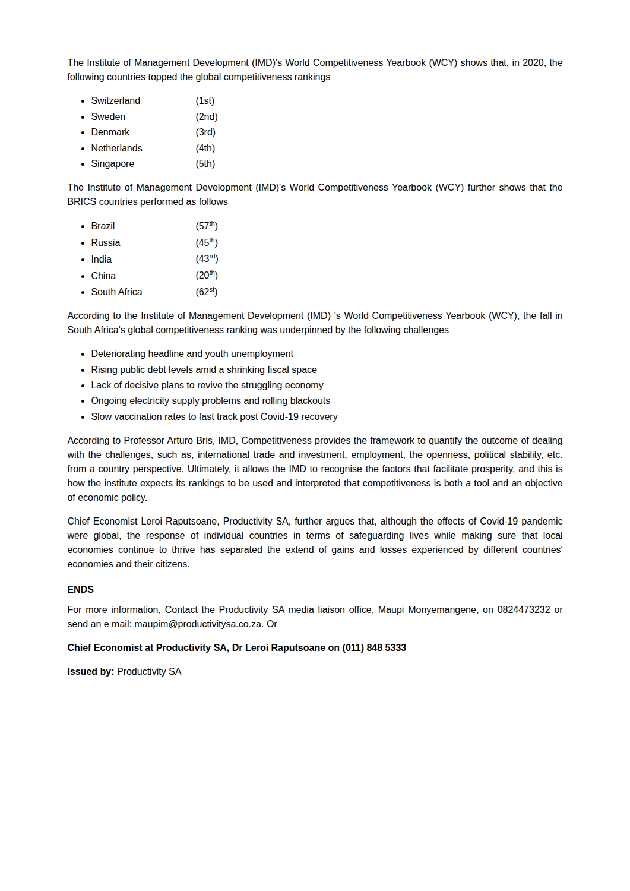The Institute of Management Development (IMD)'s World Competitiveness Yearbook (WCY) shows that, in 2020, the following countries topped the global competitiveness rankings
Switzerland(1st)
Sweden(2nd)
Denmark(3rd)
Netherlands(4th)
Singapore(5th)
The Institute of Management Development (IMD)'s World Competitiveness Yearbook (WCY) further shows that the BRICS countries performed as follows
Brazil(57th)
Russia(45th)
India(43rd)
China(20th)
South Africa(62st)
According to the Institute of Management Development (IMD) 's World Competitiveness Yearbook (WCY), the fall in South Africa's global competitiveness ranking was underpinned by the following challenges
Deteriorating headline and youth unemployment
Rising public debt levels amid a shrinking fiscal space
Lack of decisive plans to revive the struggling economy
Ongoing electricity supply problems and rolling blackouts
Slow vaccination rates to fast track post Covid-19 recovery
According to Professor Arturo Bris, IMD, Competitiveness provides the framework to quantify the outcome of dealing with the challenges, such as, international trade and investment, employment, the openness, political stability, etc. from a country perspective. Ultimately, it allows the IMD to recognise the factors that facilitate prosperity, and this is how the institute expects its rankings to be used and interpreted that competitiveness is both a tool and an objective of economic policy.
Chief Economist Leroi Raputsoane, Productivity SA, further argues that, although the effects of Covid-19 pandemic were global, the response of individual countries in terms of safeguarding lives while making sure that local economies continue to thrive has separated the extend of gains and losses experienced by different countries' economies and their citizens.
ENDS
For more information, Contact the Productivity SA media liaison office, Maupi Monyemangene, on 0824473232 or send an e mail: maupim@productivitysa.co.za. Or
Chief Economist at Productivity SA, Dr Leroi Raputsoane on (011) 848 5333
Issued by: Productivity SA